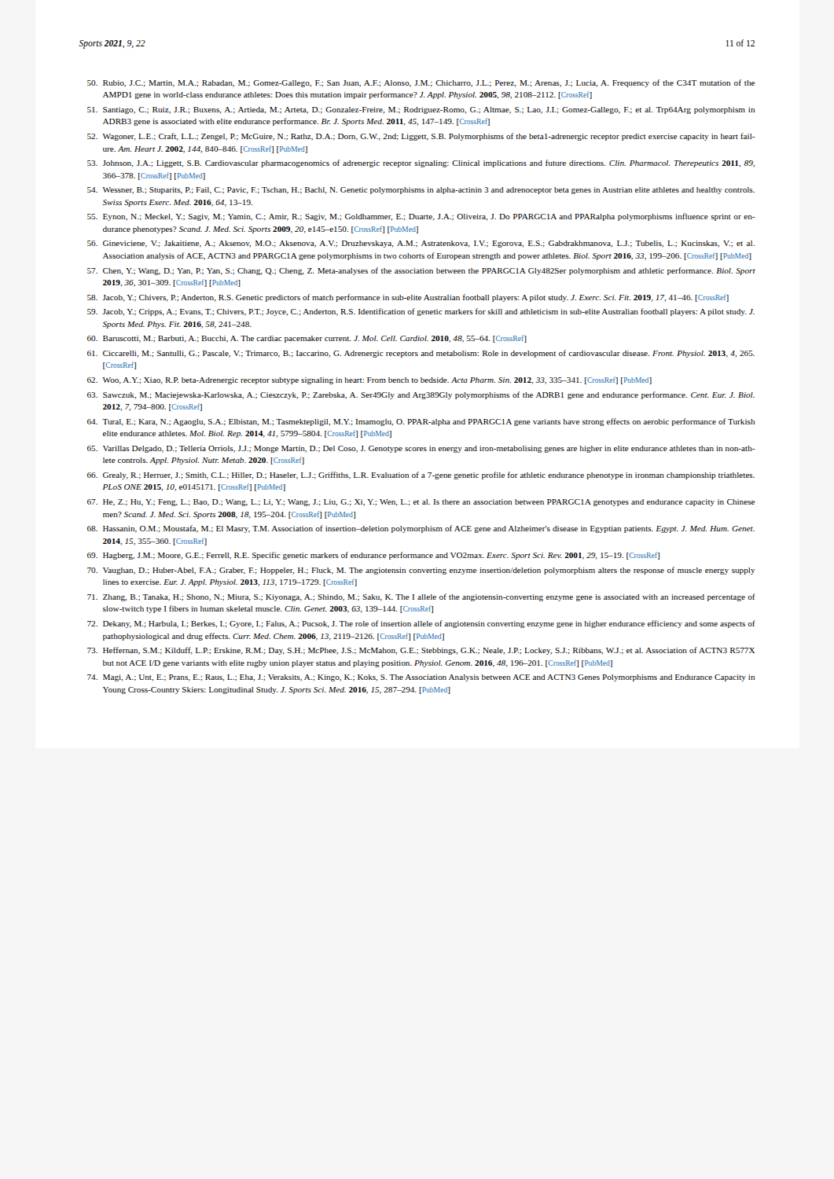Sports 2021, 9, 22 11 of 12
Rubio, J.C.; Martin, M.A.; Rabadan, M.; Gomez-Gallego, F.; San Juan, A.F.; Alonso, J.M.; Chicharro, J.L.; Perez, M.; Arenas, J.; Lucia, A. Frequency of the C34T mutation of the AMPD1 gene in world-class endurance athletes: Does this mutation impair performance? J. Appl. Physiol. 2005, 98, 2108–2112. [CrossRef]
Santiago, C.; Ruiz, J.R.; Buxens, A.; Artieda, M.; Arteta, D.; Gonzalez-Freire, M.; Rodriguez-Romo, G.; Altmae, S.; Lao, J.I.; Gomez-Gallego, F.; et al. Trp64Arg polymorphism in ADRB3 gene is associated with elite endurance performance. Br. J. Sports Med. 2011, 45, 147–149. [CrossRef]
Wagoner, L.E.; Craft, L.L.; Zengel, P.; McGuire, N.; Rathz, D.A.; Dorn, G.W., 2nd; Liggett, S.B. Polymorphisms of the beta1-adrenergic receptor predict exercise capacity in heart failure. Am. Heart J. 2002, 144, 840–846. [CrossRef] [PubMed]
Johnson, J.A.; Liggett, S.B. Cardiovascular pharmacogenomics of adrenergic receptor signaling: Clinical implications and future directions. Clin. Pharmacol. Therepeutics 2011, 89, 366–378. [CrossRef] [PubMed]
Wessner, B.; Stuparits, P.; Fail, C.; Pavic, F.; Tschan, H.; Bachl, N. Genetic polymorphisms in alpha-actinin 3 and adrenoceptor beta genes in Austrian elite athletes and healthy controls. Swiss Sports Exerc. Med. 2016, 64, 13–19.
Eynon, N.; Meckel, Y.; Sagiv, M.; Yamin, C.; Amir, R.; Sagiv, M.; Goldhammer, E.; Duarte, J.A.; Oliveira, J. Do PPARGC1A and PPARalpha polymorphisms influence sprint or endurance phenotypes? Scand. J. Med. Sci. Sports 2009, 20, e145–e150. [CrossRef] [PubMed]
Gineviciene, V.; Jakaitiene, A.; Aksenov, M.O.; Aksenova, A.V.; Druzhevskaya, A.M.; Astratenkova, I.V.; Egorova, E.S.; Gabdrakhmanova, L.J.; Tubelis, L.; Kucinskas, V.; et al. Association analysis of ACE, ACTN3 and PPARGC1A gene polymorphisms in two cohorts of European strength and power athletes. Biol. Sport 2016, 33, 199–206. [CrossRef] [PubMed]
Chen, Y.; Wang, D.; Yan, P.; Yan, S.; Chang, Q.; Cheng, Z. Meta-analyses of the association between the PPARGC1A Gly482Ser polymorphism and athletic performance. Biol. Sport 2019, 36, 301–309. [CrossRef] [PubMed]
Jacob, Y.; Chivers, P.; Anderton, R.S. Genetic predictors of match performance in sub-elite Australian football players: A pilot study. J. Exerc. Sci. Fit. 2019, 17, 41–46. [CrossRef]
Jacob, Y.; Cripps, A.; Evans, T.; Chivers, P.T.; Joyce, C.; Anderton, R.S. Identification of genetic markers for skill and athleticism in sub-elite Australian football players: A pilot study. J. Sports Med. Phys. Fit. 2016, 58, 241–248.
Baruscotti, M.; Barbuti, A.; Bucchi, A. The cardiac pacemaker current. J. Mol. Cell. Cardiol. 2010, 48, 55–64. [CrossRef]
Ciccarelli, M.; Santulli, G.; Pascale, V.; Trimarco, B.; Iaccarino, G. Adrenergic receptors and metabolism: Role in development of cardiovascular disease. Front. Physiol. 2013, 4, 265. [CrossRef]
Woo, A.Y.; Xiao, R.P. beta-Adrenergic receptor subtype signaling in heart: From bench to bedside. Acta Pharm. Sin. 2012, 33, 335–341. [CrossRef] [PubMed]
Sawczuk, M.; Maciejewska-Karlowska, A.; Cieszczyk, P.; Zarebska, A. Ser49Gly and Arg389Gly polymorphisms of the ADRB1 gene and endurance performance. Cent. Eur. J. Biol. 2012, 7, 794–800. [CrossRef]
Tural, E.; Kara, N.; Agaoglu, S.A.; Elbistan, M.; Tasmektepligil, M.Y.; Imamoglu, O. PPAR-alpha and PPARGC1A gene variants have strong effects on aerobic performance of Turkish elite endurance athletes. Mol. Biol. Rep. 2014, 41, 5799–5804. [CrossRef] [PubMed]
Varillas Delgado, D.; Tellería Orriols, J.J.; Monge Martín, D.; Del Coso, J. Genotype scores in energy and iron-metabolising genes are higher in elite endurance athletes than in non-athlete controls. Appl. Physiol. Nutr. Metab. 2020. [CrossRef]
Grealy, R.; Herruer, J.; Smith, C.L.; Hiller, D.; Haseler, L.J.; Griffiths, L.R. Evaluation of a 7-gene genetic profile for athletic endurance phenotype in ironman championship triathletes. PLoS ONE 2015, 10, e0145171. [CrossRef] [PubMed]
He, Z.; Hu, Y.; Feng, L.; Bao, D.; Wang, L.; Li, Y.; Wang, J.; Liu, G.; Xi, Y.; Wen, L.; et al. Is there an association between PPARGC1A genotypes and endurance capacity in Chinese men? Scand. J. Med. Sci. Sports 2008, 18, 195–204. [CrossRef] [PubMed]
Hassanin, O.M.; Moustafa, M.; El Masry, T.M. Association of insertion–deletion polymorphism of ACE gene and Alzheimer's disease in Egyptian patients. Egypt. J. Med. Hum. Genet. 2014, 15, 355–360. [CrossRef]
Hagberg, J.M.; Moore, G.E.; Ferrell, R.E. Specific genetic markers of endurance performance and VO2max. Exerc. Sport Sci. Rev. 2001, 29, 15–19. [CrossRef]
Vaughan, D.; Huber-Abel, F.A.; Graber, F.; Hoppeler, H.; Fluck, M. The angiotensin converting enzyme insertion/deletion polymorphism alters the response of muscle energy supply lines to exercise. Eur. J. Appl. Physiol. 2013, 113, 1719–1729. [CrossRef]
Zhang, B.; Tanaka, H.; Shono, N.; Miura, S.; Kiyonaga, A.; Shindo, M.; Saku, K. The I allele of the angiotensin-converting enzyme gene is associated with an increased percentage of slow-twitch type I fibers in human skeletal muscle. Clin. Genet. 2003, 63, 139–144. [CrossRef]
Dekany, M.; Harbula, I.; Berkes, I.; Gyore, I.; Falus, A.; Pucsok, J. The role of insertion allele of angiotensin converting enzyme gene in higher endurance efficiency and some aspects of pathophysiological and drug effects. Curr. Med. Chem. 2006, 13, 2119–2126. [CrossRef] [PubMed]
Heffernan, S.M.; Kilduff, L.P.; Erskine, R.M.; Day, S.H.; McPhee, J.S.; McMahon, G.E.; Stebbings, G.K.; Neale, J.P.; Lockey, S.J.; Ribbans, W.J.; et al. Association of ACTN3 R577X but not ACE I/D gene variants with elite rugby union player status and playing position. Physiol. Genom. 2016, 48, 196–201. [CrossRef] [PubMed]
Magi, A.; Unt, E.; Prans, E.; Raus, L.; Eha, J.; Veraksits, A.; Kingo, K.; Koks, S. The Association Analysis between ACE and ACTN3 Genes Polymorphisms and Endurance Capacity in Young Cross-Country Skiers: Longitudinal Study. J. Sports Sci. Med. 2016, 15, 287–294. [PubMed]